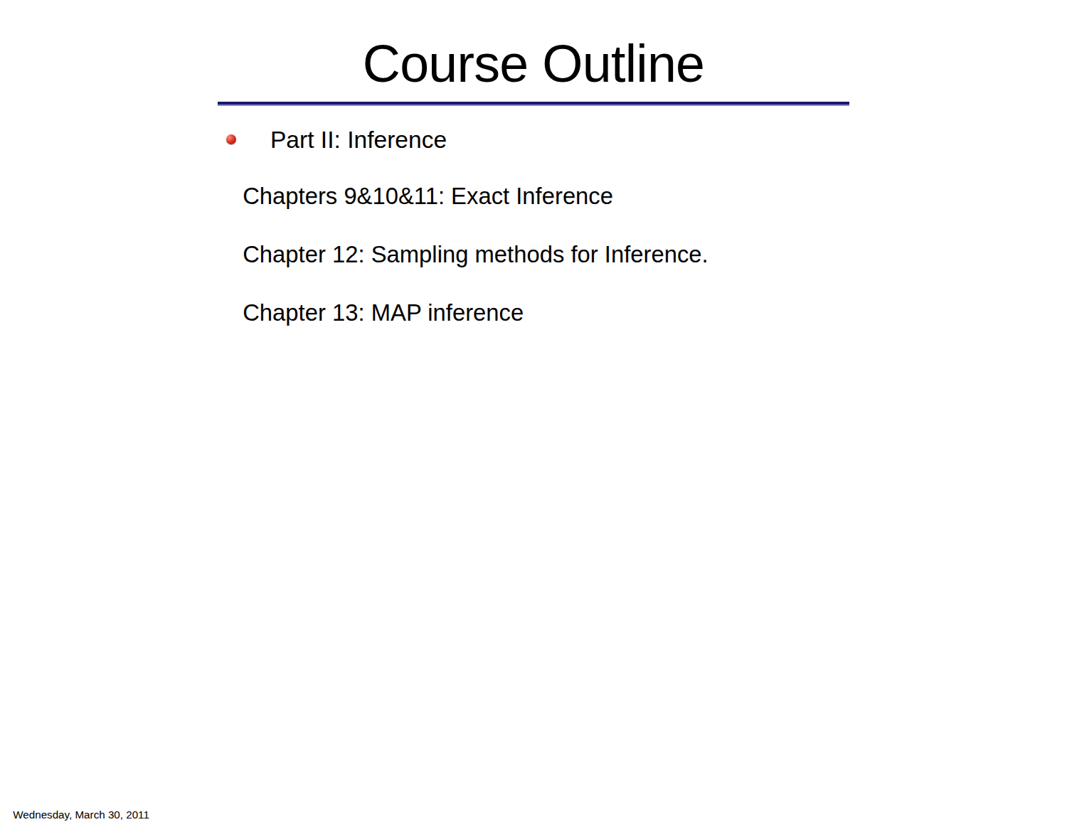Course Outline
Part II: Inference
Chapters 9&10&11: Exact Inference
Chapter 12: Sampling methods for Inference.
Chapter 13: MAP inference
Wednesday, March 30, 2011